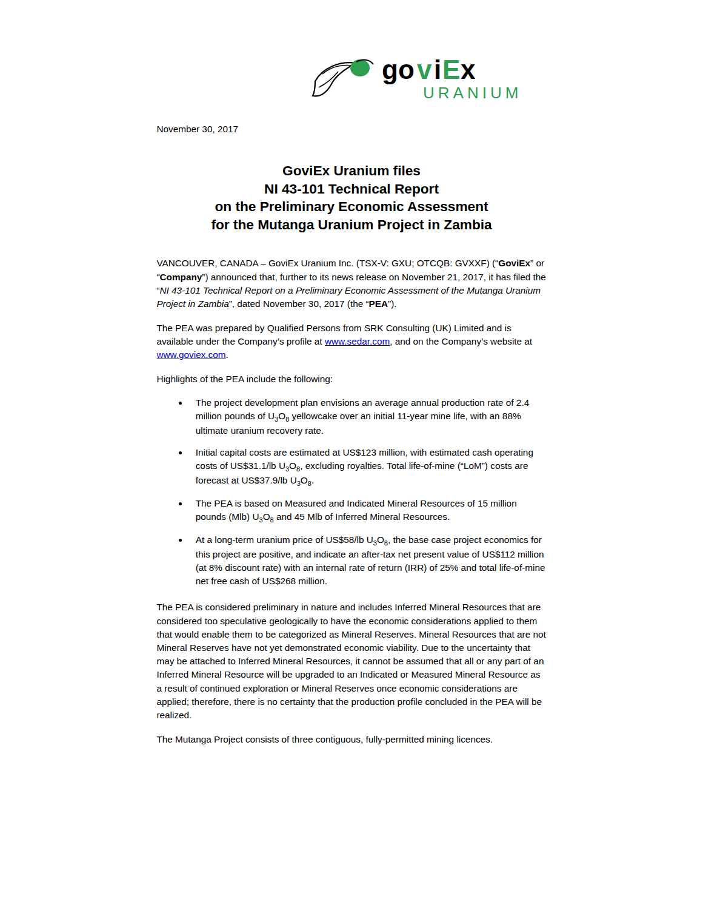go v i E x URANIUM
November 30, 2017
GoviEx Uranium files
NI 43-101 Technical Report
on the Preliminary Economic Assessment
for the Mutanga Uranium Project in Zambia
VANCOUVER, CANADA – GoviEx Uranium Inc. (TSX-V: GXU; OTCQB: GVXXF) (“GoviEx” or “Company”) announced that, further to its news release on November 21, 2017, it has filed the “NI 43-101 Technical Report on a Preliminary Economic Assessment of the Mutanga Uranium Project in Zambia”, dated November 30, 2017 (the “PEA”).
The PEA was prepared by Qualified Persons from SRK Consulting (UK) Limited and is available under the Company’s profile at www.sedar.com, and on the Company’s website at www.goviex.com.
Highlights of the PEA include the following:
The project development plan envisions an average annual production rate of 2.4 million pounds of U3O8 yellowcake over an initial 11-year mine life, with an 88% ultimate uranium recovery rate.
Initial capital costs are estimated at US$123 million, with estimated cash operating costs of US$31.1/lb U3O8, excluding royalties. Total life-of-mine (“LoM”) costs are forecast at US$37.9/lb U3O8.
The PEA is based on Measured and Indicated Mineral Resources of 15 million pounds (Mlb) U3O8 and 45 Mlb of Inferred Mineral Resources.
At a long-term uranium price of US$58/lb U3O8, the base case project economics for this project are positive, and indicate an after-tax net present value of US$112 million (at 8% discount rate) with an internal rate of return (IRR) of 25% and total life-of-mine net free cash of US$268 million.
The PEA is considered preliminary in nature and includes Inferred Mineral Resources that are considered too speculative geologically to have the economic considerations applied to them that would enable them to be categorized as Mineral Reserves. Mineral Resources that are not Mineral Reserves have not yet demonstrated economic viability. Due to the uncertainty that may be attached to Inferred Mineral Resources, it cannot be assumed that all or any part of an Inferred Mineral Resource will be upgraded to an Indicated or Measured Mineral Resource as a result of continued exploration or Mineral Reserves once economic considerations are applied; therefore, there is no certainty that the production profile concluded in the PEA will be realized.
The Mutanga Project consists of three contiguous, fully-permitted mining licences.